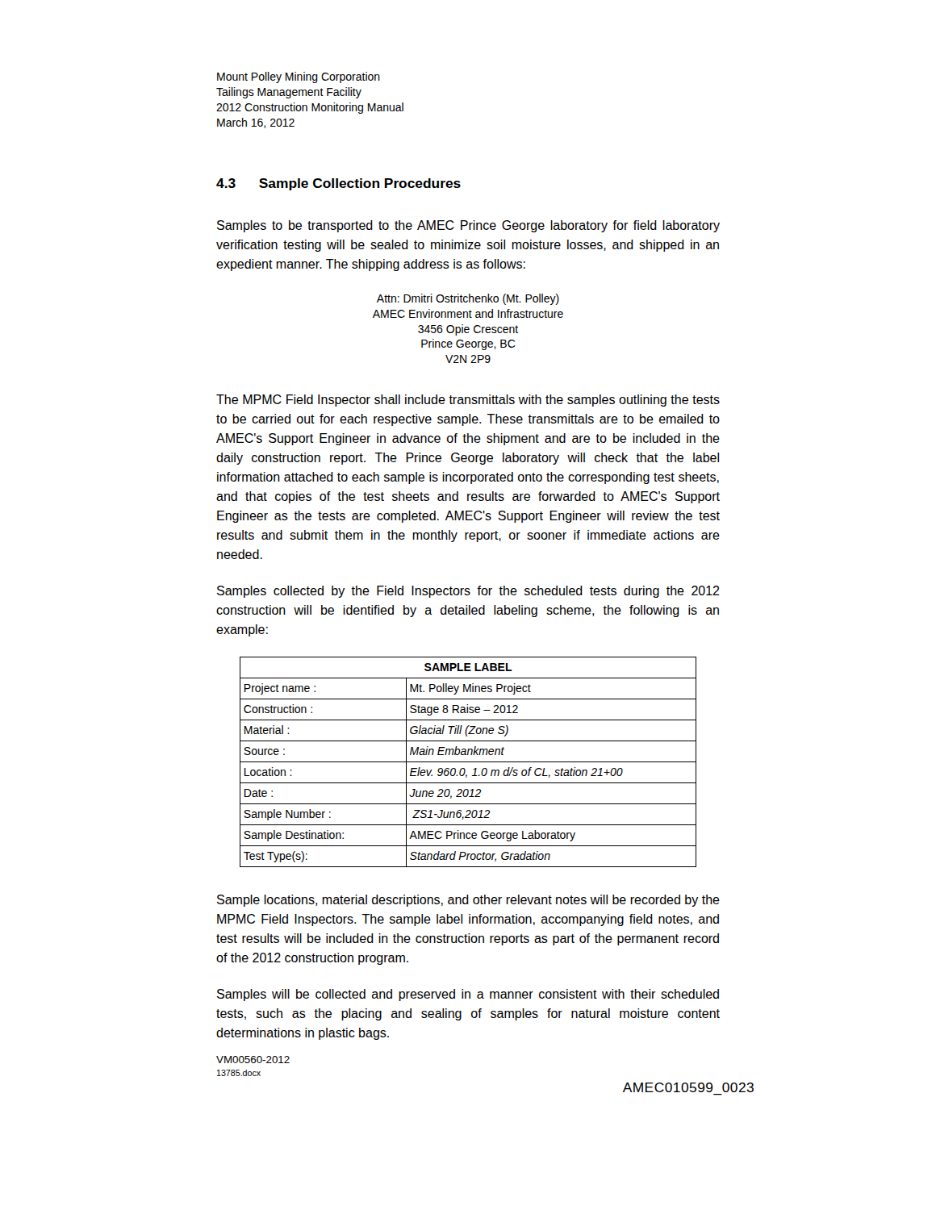Mount Polley Mining Corporation
Tailings Management Facility
2012 Construction Monitoring Manual
March 16, 2012
4.3 Sample Collection Procedures
Samples to be transported to the AMEC Prince George laboratory for field laboratory verification testing will be sealed to minimize soil moisture losses, and shipped in an expedient manner. The shipping address is as follows:
Attn: Dmitri Ostritchenko (Mt. Polley)
AMEC Environment and Infrastructure
3456 Opie Crescent
Prince George, BC
V2N 2P9
The MPMC Field Inspector shall include transmittals with the samples outlining the tests to be carried out for each respective sample. These transmittals are to be emailed to AMEC's Support Engineer in advance of the shipment and are to be included in the daily construction report. The Prince George laboratory will check that the label information attached to each sample is incorporated onto the corresponding test sheets, and that copies of the test sheets and results are forwarded to AMEC's Support Engineer as the tests are completed. AMEC's Support Engineer will review the test results and submit them in the monthly report, or sooner if immediate actions are needed.
Samples collected by the Field Inspectors for the scheduled tests during the 2012 construction will be identified by a detailed labeling scheme, the following is an example:
| SAMPLE LABEL |
| --- |
| Project name : | Mt. Polley Mines Project |
| Construction : | Stage 8 Raise – 2012 |
| Material : | Glacial Till (Zone S) |
| Source : | Main Embankment |
| Location : | Elev. 960.0, 1.0 m d/s of CL, station 21+00 |
| Date : | June 20, 2012 |
| Sample Number : | ZS1-Jun6,2012 |
| Sample Destination: | AMEC Prince George Laboratory |
| Test Type(s): | Standard Proctor, Gradation |
Sample locations, material descriptions, and other relevant notes will be recorded by the MPMC Field Inspectors. The sample label information, accompanying field notes, and test results will be included in the construction reports as part of the permanent record of the 2012 construction program.
Samples will be collected and preserved in a manner consistent with their scheduled tests, such as the placing and sealing of samples for natural moisture content determinations in plastic bags.
VM00560-2012
13785.docx
AMEC010599_0023